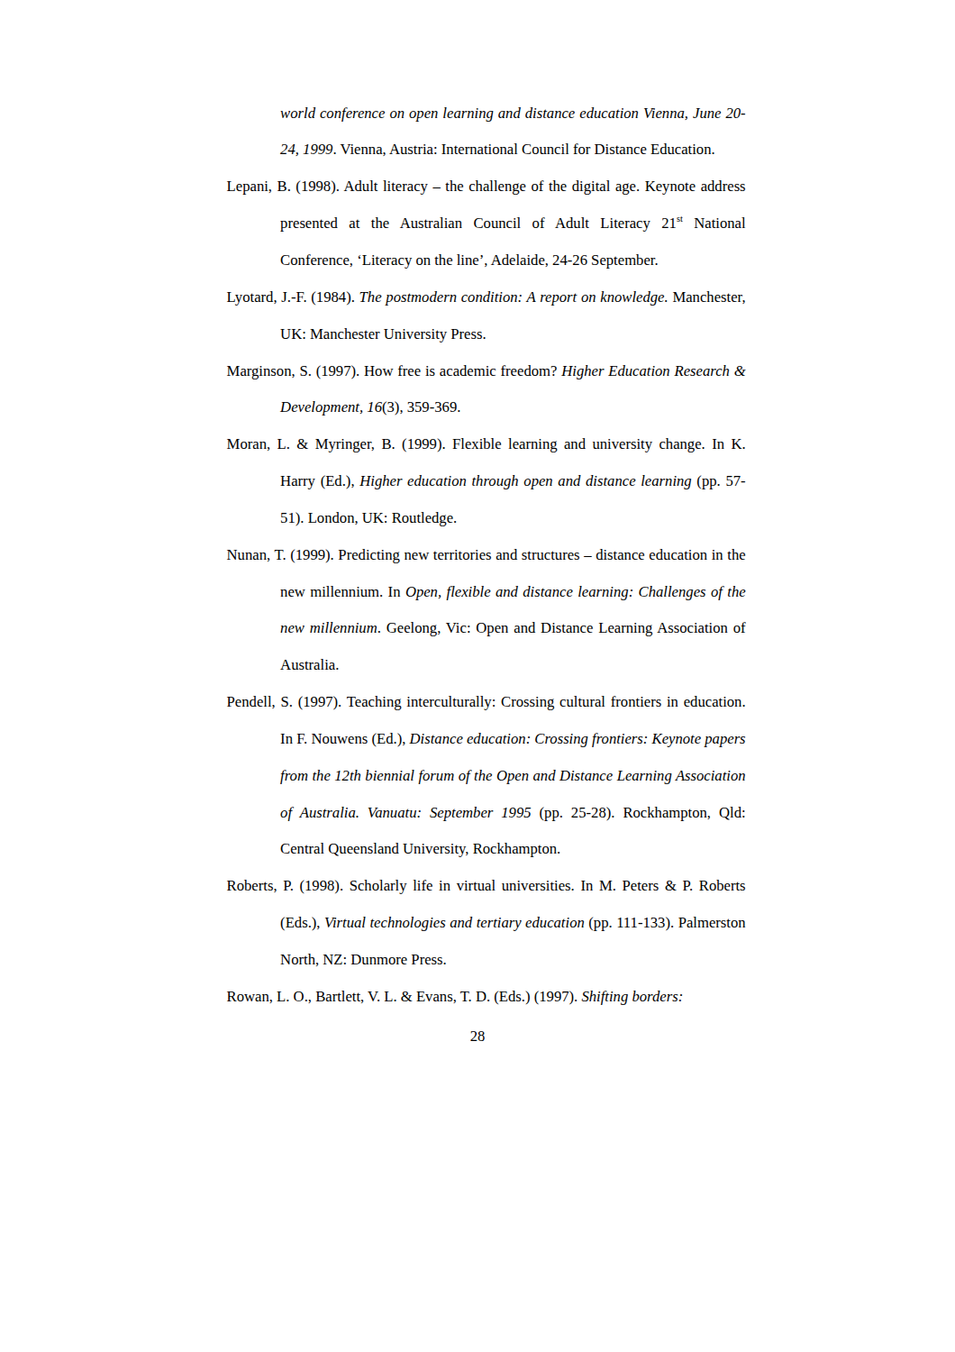world conference on open learning and distance education Vienna, June 20-24, 1999. Vienna, Austria: International Council for Distance Education.
Lepani, B. (1998). Adult literacy – the challenge of the digital age. Keynote address presented at the Australian Council of Adult Literacy 21st National Conference, ‘Literacy on the line’, Adelaide, 24-26 September.
Lyotard, J.-F. (1984). The postmodern condition: A report on knowledge. Manchester, UK: Manchester University Press.
Marginson, S. (1997). How free is academic freedom? Higher Education Research & Development, 16(3), 359-369.
Moran, L. & Myringer, B. (1999). Flexible learning and university change. In K. Harry (Ed.), Higher education through open and distance learning (pp. 57-51). London, UK: Routledge.
Nunan, T. (1999). Predicting new territories and structures – distance education in the new millennium. In Open, flexible and distance learning: Challenges of the new millennium. Geelong, Vic: Open and Distance Learning Association of Australia.
Pendell, S. (1997). Teaching interculturally: Crossing cultural frontiers in education. In F. Nouwens (Ed.), Distance education: Crossing frontiers: Keynote papers from the 12th biennial forum of the Open and Distance Learning Association of Australia. Vanuatu: September 1995 (pp. 25-28). Rockhampton, Qld: Central Queensland University, Rockhampton.
Roberts, P. (1998). Scholarly life in virtual universities. In M. Peters & P. Roberts (Eds.), Virtual technologies and tertiary education (pp. 111-133). Palmerston North, NZ: Dunmore Press.
Rowan, L. O., Bartlett, V. L. & Evans, T. D. (Eds.) (1997). Shifting borders:
28